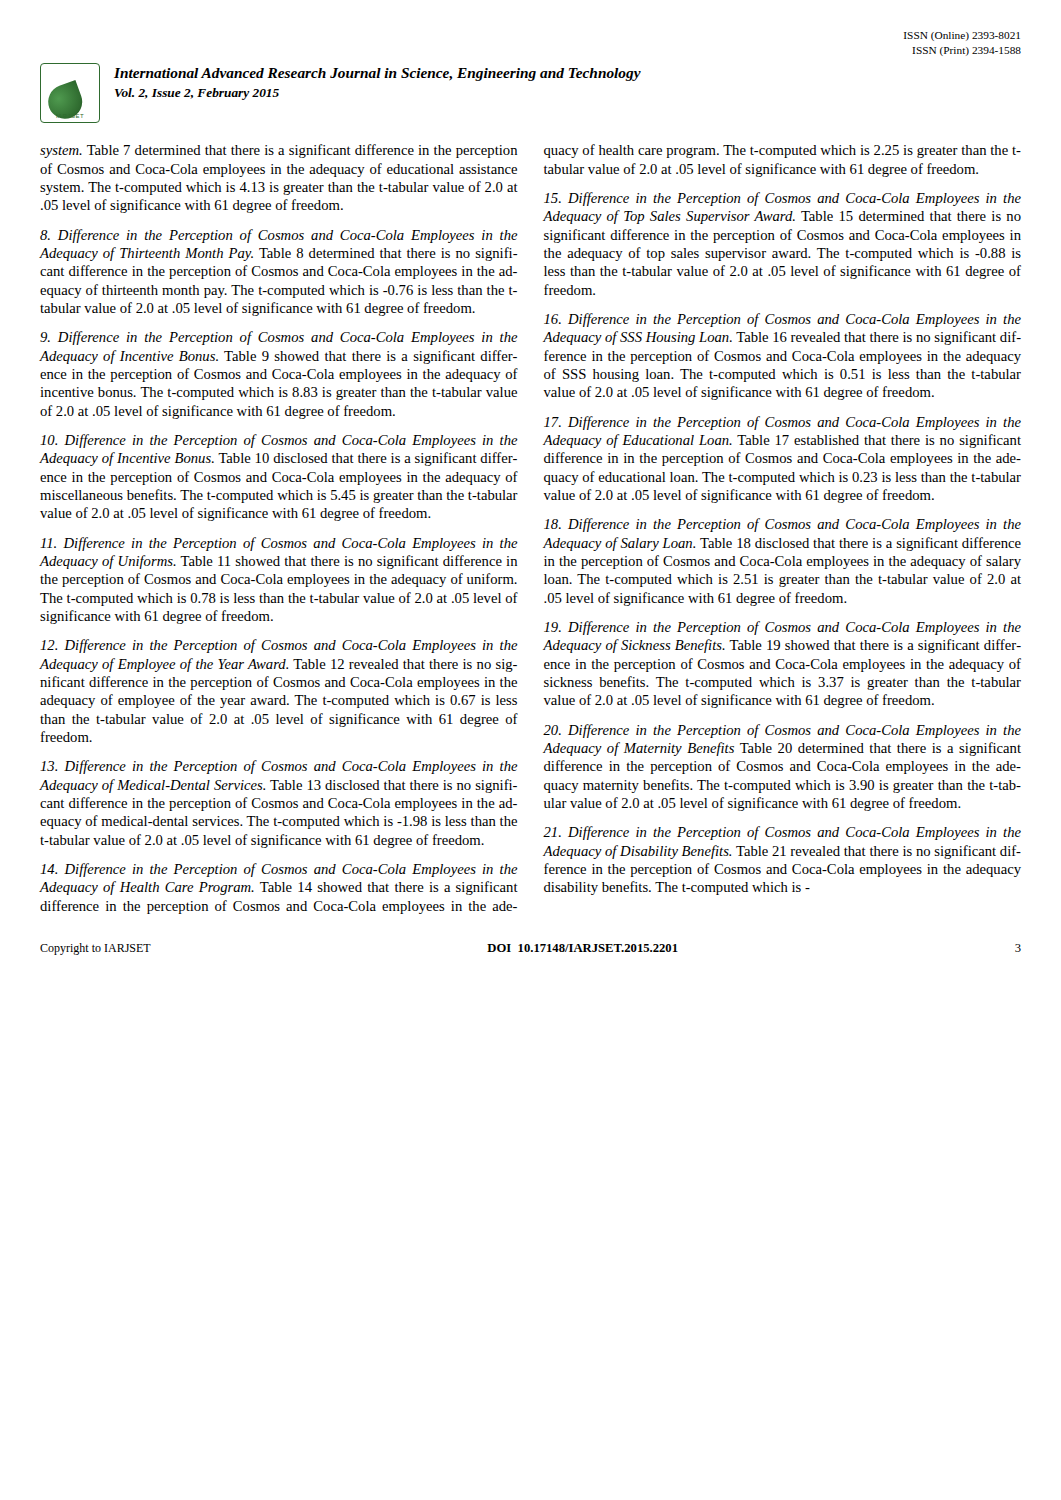ISSN (Online) 2393-8021
ISSN (Print) 2394-1588
IARJSET
International Advanced Research Journal in Science, Engineering and Technology
Vol. 2, Issue 2, February 2015
system. Table 7 determined that there is a significant difference in the perception of Cosmos and Coca-Cola employees in the adequacy of educational assistance system. The t-computed which is 4.13 is greater than the t-tabular value of 2.0 at .05 level of significance with 61 degree of freedom.
8. Difference in the Perception of Cosmos and Coca-Cola Employees in the Adequacy of Thirteenth Month Pay. Table 8 determined that there is no significant difference in the perception of Cosmos and Coca-Cola employees in the adequacy of thirteenth month pay. The t-computed which is -0.76 is less than the t-tabular value of 2.0 at .05 level of significance with 61 degree of freedom.
9. Difference in the Perception of Cosmos and Coca-Cola Employees in the Adequacy of Incentive Bonus. Table 9 showed that there is a significant difference in the perception of Cosmos and Coca-Cola employees in the adequacy of incentive bonus. The t-computed which is 8.83 is greater than the t-tabular value of 2.0 at .05 level of significance with 61 degree of freedom.
10. Difference in the Perception of Cosmos and Coca-Cola Employees in the Adequacy of Incentive Bonus. Table 10 disclosed that there is a significant difference in the perception of Cosmos and Coca-Cola employees in the adequacy of miscellaneous benefits. The t-computed which is 5.45 is greater than the t-tabular value of 2.0 at .05 level of significance with 61 degree of freedom.
11. Difference in the Perception of Cosmos and Coca-Cola Employees in the Adequacy of Uniforms. Table 11 showed that there is no significant difference in the perception of Cosmos and Coca-Cola employees in the adequacy of uniform. The t-computed which is 0.78 is less than the t-tabular value of 2.0 at .05 level of significance with 61 degree of freedom.
12. Difference in the Perception of Cosmos and Coca-Cola Employees in the Adequacy of Employee of the Year Award. Table 12 revealed that there is no significant difference in the perception of Cosmos and Coca-Cola employees in the adequacy of employee of the year award. The t-computed which is 0.67 is less than the t-tabular value of 2.0 at .05 level of significance with 61 degree of freedom.
13. Difference in the Perception of Cosmos and Coca-Cola Employees in the Adequacy of Medical-Dental Services. Table 13 disclosed that there is no significant difference in the perception of Cosmos and Coca-Cola employees in the adequacy of medical-dental services. The t-computed which is -1.98 is less than the t-tabular value of 2.0 at .05 level of significance with 61 degree of freedom.
14. Difference in the Perception of Cosmos and Coca-Cola Employees in the Adequacy of Health Care Program. Table 14 showed that there is a significant difference in the perception of Cosmos and Coca-Cola employees in the adequacy of health care program. The t-computed which is 2.25 is greater than the t-tabular value of 2.0 at .05 level of significance with 61 degree of freedom.
15. Difference in the Perception of Cosmos and Coca-Cola Employees in the Adequacy of Top Sales Supervisor Award. Table 15 determined that there is no significant difference in the perception of Cosmos and Coca-Cola employees in the adequacy of top sales supervisor award. The t-computed which is -0.88 is less than the t-tabular value of 2.0 at .05 level of significance with 61 degree of freedom.
16. Difference in the Perception of Cosmos and Coca-Cola Employees in the Adequacy of SSS Housing Loan. Table 16 revealed that there is no significant difference in the perception of Cosmos and Coca-Cola employees in the adequacy of SSS housing loan. The t-computed which is 0.51 is less than the t-tabular value of 2.0 at .05 level of significance with 61 degree of freedom.
17. Difference in the Perception of Cosmos and Coca-Cola Employees in the Adequacy of Educational Loan. Table 17 established that there is no significant difference in in the perception of Cosmos and Coca-Cola employees in the adequacy of educational loan. The t-computed which is 0.23 is less than the t-tabular value of 2.0 at .05 level of significance with 61 degree of freedom.
18. Difference in the Perception of Cosmos and Coca-Cola Employees in the Adequacy of Salary Loan. Table 18 disclosed that there is a significant difference in the perception of Cosmos and Coca-Cola employees in the adequacy of salary loan. The t-computed which is 2.51 is greater than the t-tabular value of 2.0 at .05 level of significance with 61 degree of freedom.
19. Difference in the Perception of Cosmos and Coca-Cola Employees in the Adequacy of Sickness Benefits. Table 19 showed that there is a significant difference in the perception of Cosmos and Coca-Cola employees in the adequacy of sickness benefits. The t-computed which is 3.37 is greater than the t-tabular value of 2.0 at .05 level of significance with 61 degree of freedom.
20. Difference in the Perception of Cosmos and Coca-Cola Employees in the Adequacy of Maternity Benefits Table 20 determined that there is a significant difference in the perception of Cosmos and Coca-Cola employees in the adequacy maternity benefits. The t-computed which is 3.90 is greater than the t-tabular value of 2.0 at .05 level of significance with 61 degree of freedom.
21. Difference in the Perception of Cosmos and Coca-Cola Employees in the Adequacy of Disability Benefits. Table 21 revealed that there is no significant difference in the perception of Cosmos and Coca-Cola employees in the adequacy disability benefits. The t-computed which is -
Copyright to IARJSET
DOI 10.17148/IARJSET.2015.2201
3